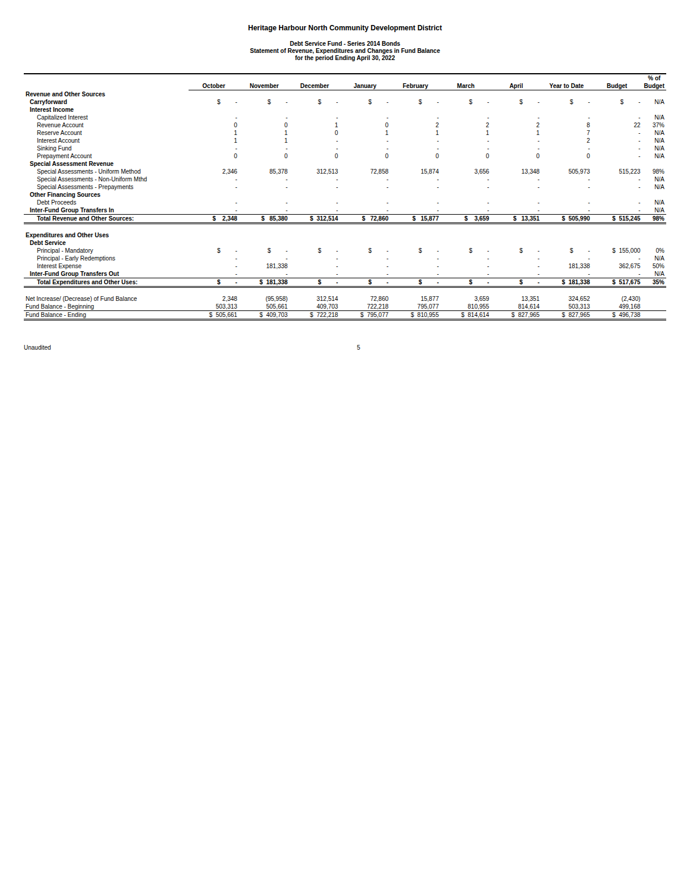Heritage Harbour North Community Development District
Debt Service Fund - Series 2014 Bonds
Statement of Revenue, Expenditures and Changes in Fund Balance
for the period Ending April 30, 2022
| | | | | | | | | | | % of |
| --- | --- | --- | --- | --- | --- | --- | --- | --- | --- | --- |
| | October | November | December | January | February | March | April | Year to Date | Budget | Budget |
| Revenue and Other Sources | |
| Carryforward | $ - | $ - | $ - | $ - | $ - | $ - | $ - | $ - | $ - | N/A |
| Interest Income | |
| Capitalized Interest | - | - | - | - | - | - | - | - | - | N/A |
| Revenue Account | 0 | 0 | 1 | 0 | 2 | 2 | 2 | 8 | 22 | 37% |
| Reserve Account | 1 | 1 | 0 | 1 | 1 | 1 | 1 | 7 | - | N/A |
| Interest Account | 1 | 1 | - | - | - | - | - | 2 | - | N/A |
| Sinking Fund | - | - | - | - | - | - | - | - | - | N/A |
| Prepayment Account | 0 | 0 | 0 | 0 | 0 | 0 | 0 | 0 | - | N/A |
| Special Assessment Revenue | |
| Special Assessments - Uniform Method | 2,346 | 85,378 | 312,513 | 72,858 | 15,874 | 3,656 | 13,348 | 505,973 | 515,223 | 98% |
| Special Assessments - Non-Uniform Mthd | - | - | - | - | - | - | - | - | - | N/A |
| Special Assessments - Prepayments | - | - | - | - | - | - | - | - | - | N/A |
| Other Financing Sources | |
| Debt Proceeds | - | - | - | - | - | - | - | - | - | N/A |
| Inter-Fund Group Transfers In | - | - | - | - | - | - | - | - | - | N/A |
| Total Revenue and Other Sources: | $ 2,348 | $ 85,380 | $ 312,514 | $ 72,860 | $ 15,877 | $ 3,659 | $ 13,351 | $ 505,990 | $ 515,245 | 98% |
| Expenditures and Other Uses | |
| Debt Service | |
| Principal - Mandatory | $ - | $ - | $ - | $ - | $ - | $ - | $ - | $ - | $ 155,000 | 0% |
| Principal - Early Redemptions | - | - | - | - | - | - | - | - | - | N/A |
| Interest Expense | - | 181,338 | - | - | - | - | - | 181,338 | 362,675 | 50% |
| Inter-Fund Group Transfers Out | - | - | - | - | - | - | - | - | - | N/A |
| Total Expenditures and Other Uses: | $ - | $ 181,338 | $ - | $ - | $ - | $ - | $ - | $ 181,338 | $ 517,675 | 35% |
| Net Increase/ (Decrease) of Fund Balance | 2,348 | (95,958) | 312,514 | 72,860 | 15,877 | 3,659 | 13,351 | 324,652 | (2,430) | |
| Fund Balance - Beginning | 503,313 | 505,661 | 409,703 | 722,218 | 795,077 | 810,955 | 814,614 | 503,313 | 499,168 | |
| Fund Balance - Ending | $ 505,661 | $ 409,703 | $ 722,218 | $ 795,077 | $ 810,955 | $ 814,614 | $ 827,965 | $ 827,965 | $ 496,738 | |
Unaudited
5